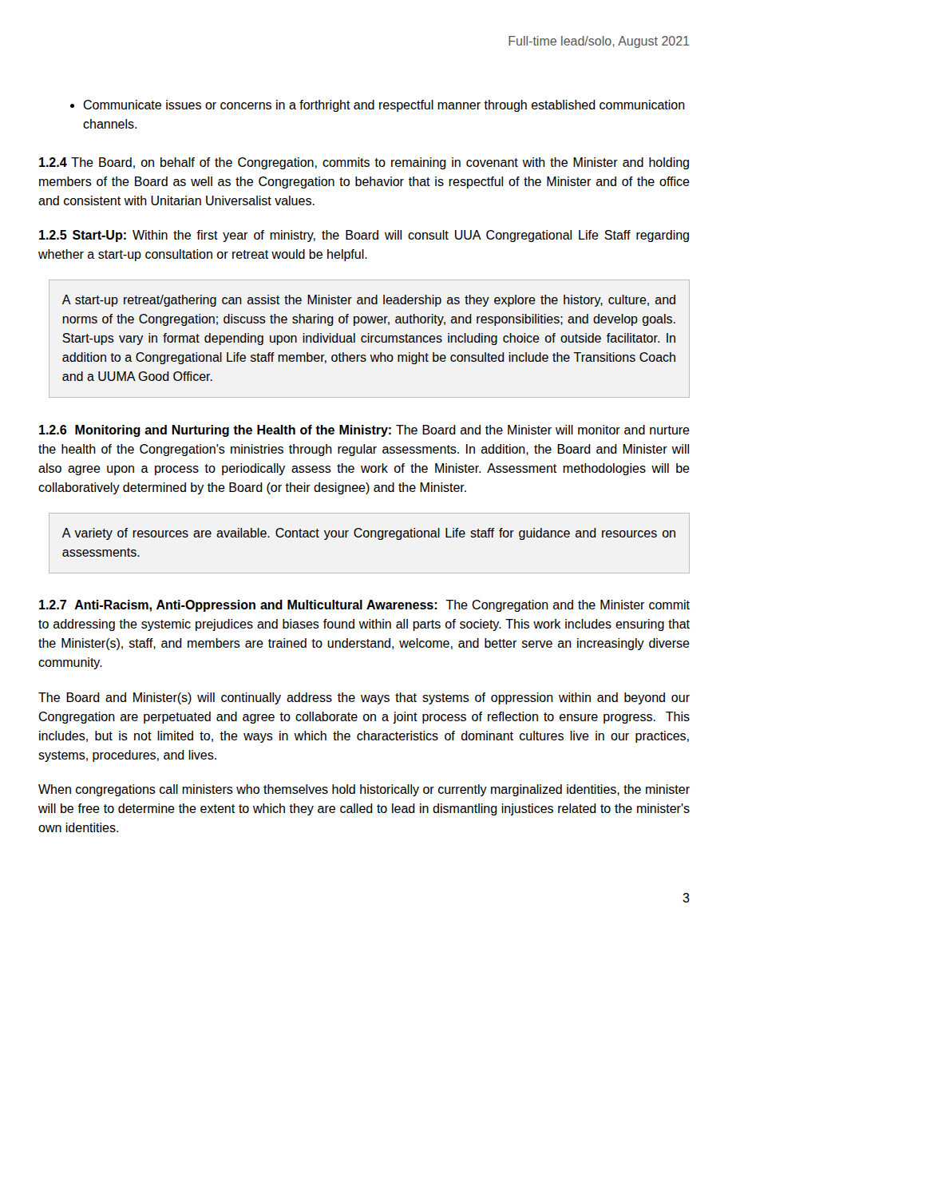Full-time lead/solo, August 2021
Communicate issues or concerns in a forthright and respectful manner through established communication channels.
1.2.4 The Board, on behalf of the Congregation, commits to remaining in covenant with the Minister and holding members of the Board as well as the Congregation to behavior that is respectful of the Minister and of the office and consistent with Unitarian Universalist values.
1.2.5 Start-Up: Within the first year of ministry, the Board will consult UUA Congregational Life Staff regarding whether a start-up consultation or retreat would be helpful.
A start-up retreat/gathering can assist the Minister and leadership as they explore the history, culture, and norms of the Congregation; discuss the sharing of power, authority, and responsibilities; and develop goals. Start-ups vary in format depending upon individual circumstances including choice of outside facilitator. In addition to a Congregational Life staff member, others who might be consulted include the Transitions Coach and a UUMA Good Officer.
1.2.6 Monitoring and Nurturing the Health of the Ministry: The Board and the Minister will monitor and nurture the health of the Congregation's ministries through regular assessments. In addition, the Board and Minister will also agree upon a process to periodically assess the work of the Minister. Assessment methodologies will be collaboratively determined by the Board (or their designee) and the Minister.
A variety of resources are available. Contact your Congregational Life staff for guidance and resources on assessments.
1.2.7 Anti-Racism, Anti-Oppression and Multicultural Awareness: The Congregation and the Minister commit to addressing the systemic prejudices and biases found within all parts of society. This work includes ensuring that the Minister(s), staff, and members are trained to understand, welcome, and better serve an increasingly diverse community.
The Board and Minister(s) will continually address the ways that systems of oppression within and beyond our Congregation are perpetuated and agree to collaborate on a joint process of reflection to ensure progress. This includes, but is not limited to, the ways in which the characteristics of dominant cultures live in our practices, systems, procedures, and lives.
When congregations call ministers who themselves hold historically or currently marginalized identities, the minister will be free to determine the extent to which they are called to lead in dismantling injustices related to the minister's own identities.
3